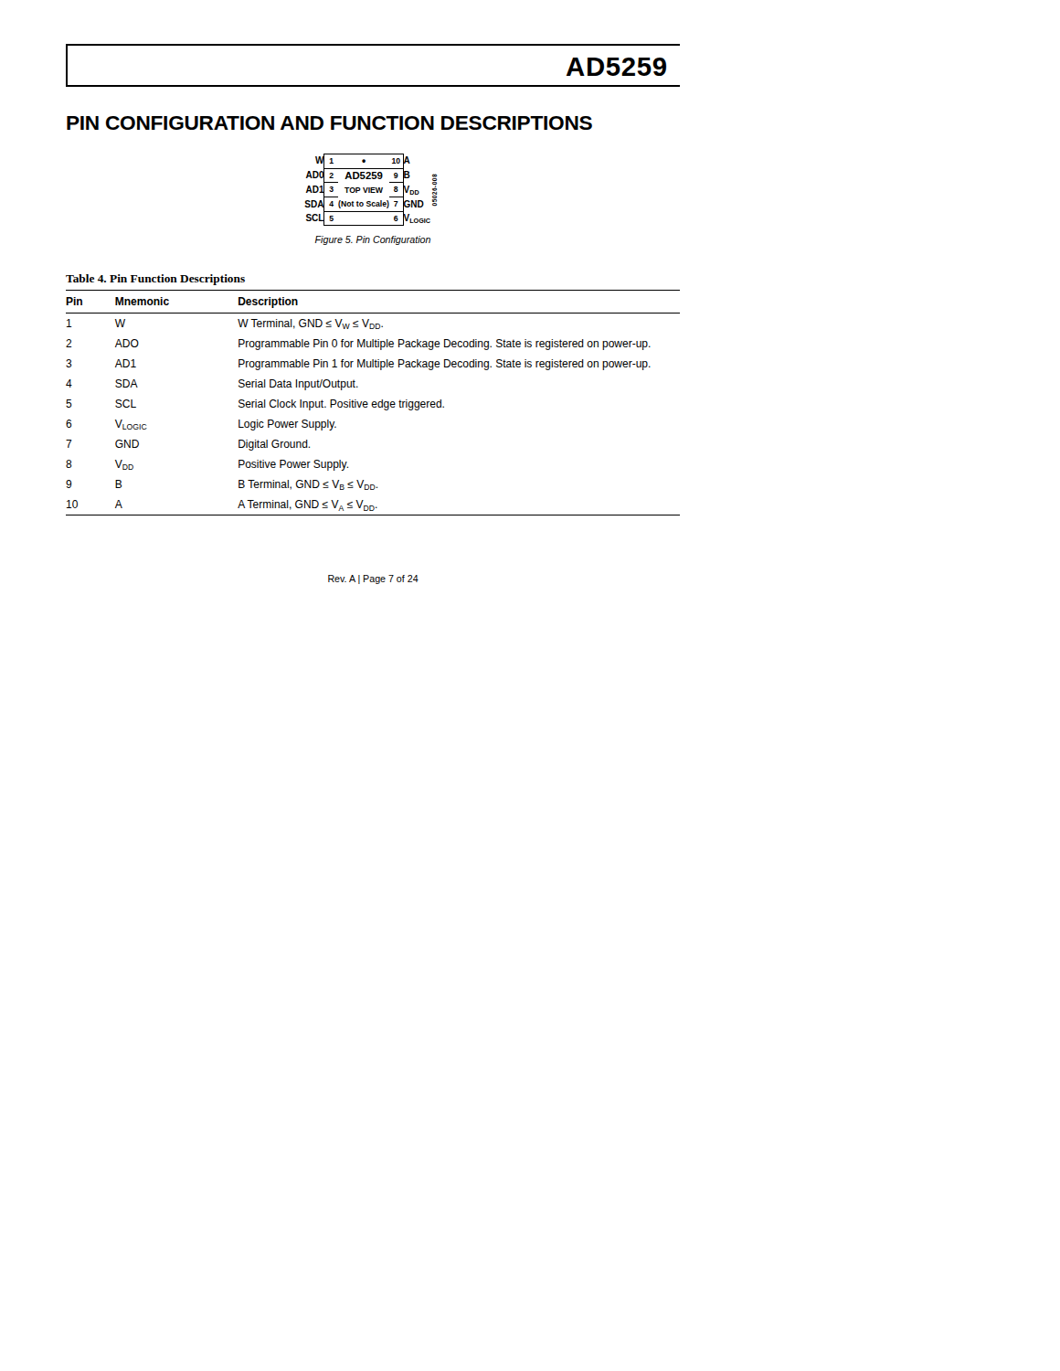AD5259
Pin Configuration and Function Descriptions
| W | 1 | • | 10 | A | 05026-008 |
| AD0 | 2 | AD5259 | 9 | B |
| AD1 | 3 | TOP VIEW | 8 | V DD |
| SDA | 4 | (Not to Scale) | 7 | GND |
| SCL | 5 | | 6 | V LOGIC |
Figure 5. Pin Configuration
Table 4. Pin Function Descriptions
| Pin | Mnemonic | Description |
| --- | --- | --- |
| 1 | W | W Terminal, GND ≤ V W ≤ V DD . |
| 2 | ADO | Programmable Pin 0 for Multiple Package Decoding. State is registered on power-up. |
| 3 | AD1 | Programmable Pin 1 for Multiple Package Decoding. State is registered on power-up. |
| 4 | SDA | Serial Data Input/Output. |
| 5 | SCL | Serial Clock Input. Positive edge triggered. |
| 6 | V LOGIC | Logic Power Supply. |
| 7 | GND | Digital Ground. |
| 8 | V DD | Positive Power Supply. |
| 9 | B | B Terminal, GND ≤ V B ≤ V DD . |
| 10 | A | A Terminal, GND ≤ V A ≤ V DD . |
Rev. A | Page 7 of 24